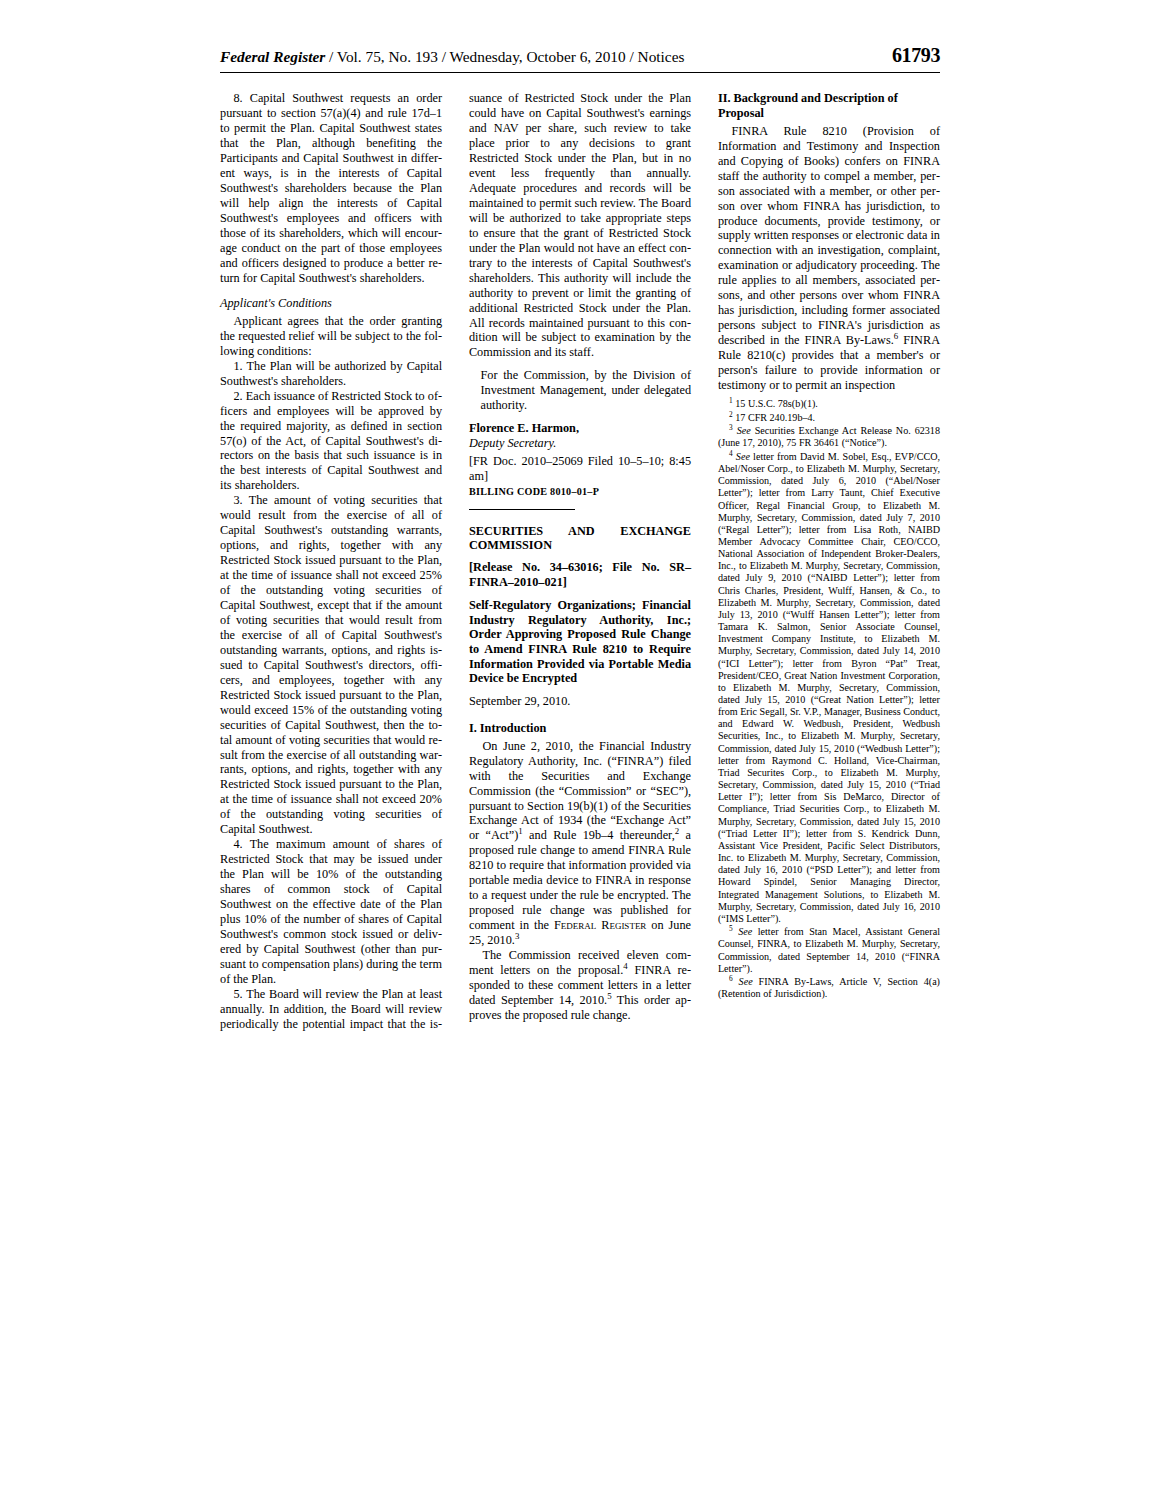Federal Register / Vol. 75, No. 193 / Wednesday, October 6, 2010 / Notices
61793
8. Capital Southwest requests an order pursuant to section 57(a)(4) and rule 17d–1 to permit the Plan. Capital Southwest states that the Plan, although benefiting the Participants and Capital Southwest in different ways, is in the interests of Capital Southwest's shareholders because the Plan will help align the interests of Capital Southwest's employees and officers with those of its shareholders, which will encourage conduct on the part of those employees and officers designed to produce a better return for Capital Southwest's shareholders.
Applicant's Conditions
Applicant agrees that the order granting the requested relief will be subject to the following conditions:
1. The Plan will be authorized by Capital Southwest's shareholders.
2. Each issuance of Restricted Stock to officers and employees will be approved by the required majority, as defined in section 57(o) of the Act, of Capital Southwest's directors on the basis that such issuance is in the best interests of Capital Southwest and its shareholders.
3. The amount of voting securities that would result from the exercise of all of Capital Southwest's outstanding warrants, options, and rights, together with any Restricted Stock issued pursuant to the Plan, at the time of issuance shall not exceed 25% of the outstanding voting securities of Capital Southwest, except that if the amount of voting securities that would result from the exercise of all of Capital Southwest's outstanding warrants, options, and rights issued to Capital Southwest's directors, officers, and employees, together with any Restricted Stock issued pursuant to the Plan, would exceed 15% of the outstanding voting securities of Capital Southwest, then the total amount of voting securities that would result from the exercise of all outstanding warrants, options, and rights, together with any Restricted Stock issued pursuant to the Plan, at the time of issuance shall not exceed 20% of the outstanding voting securities of Capital Southwest.
4. The maximum amount of shares of Restricted Stock that may be issued under the Plan will be 10% of the outstanding shares of common stock of Capital Southwest on the effective date of the Plan plus 10% of the number of shares of Capital Southwest's common stock issued or delivered by Capital Southwest (other than pursuant to compensation plans) during the term of the Plan.
5. The Board will review the Plan at least annually. In addition, the Board will review periodically the potential impact that the issuance of Restricted Stock under the Plan could have on Capital Southwest's earnings and NAV per share, such review to take place prior to any decisions to grant Restricted Stock under the Plan, but in no event less frequently than annually. Adequate procedures and records will be maintained to permit such review. The Board will be authorized to take appropriate steps to ensure that the grant of Restricted Stock under the Plan would not have an effect contrary to the interests of Capital Southwest's shareholders. This authority will include the authority to prevent or limit the granting of additional Restricted Stock under the Plan. All records maintained pursuant to this condition will be subject to examination by the Commission and its staff.
For the Commission, by the Division of Investment Management, under delegated authority.
Florence E. Harmon,
Deputy Secretary.
[FR Doc. 2010–25069 Filed 10–5–10; 8:45 am]
BILLING CODE 8010–01–P
SECURITIES AND EXCHANGE COMMISSION
[Release No. 34–63016; File No. SR–FINRA–2010–021]
Self-Regulatory Organizations; Financial Industry Regulatory Authority, Inc.; Order Approving Proposed Rule Change to Amend FINRA Rule 8210 to Require Information Provided via Portable Media Device be Encrypted
September 29, 2010.
I. Introduction
On June 2, 2010, the Financial Industry Regulatory Authority, Inc. (“FINRA”) filed with the Securities and Exchange Commission (the “Commission” or “SEC”), pursuant to Section 19(b)(1) of the Securities Exchange Act of 1934 (the “Exchange Act” or “Act”)1 and Rule 19b–4 thereunder,2 a proposed rule change to amend FINRA Rule 8210 to require that information provided via portable media device to FINRA in response to a request under the rule be encrypted. The proposed rule change was published for comment in the Federal Register on June 25, 2010.3
The Commission received eleven comment letters on the proposal.4 FINRA responded to these comment letters in a letter dated September 14, 2010.5 This order approves the proposed rule change.
II. Background and Description of Proposal
FINRA Rule 8210 (Provision of Information and Testimony and Inspection and Copying of Books) confers on FINRA staff the authority to compel a member, person associated with a member, or other person over whom FINRA has jurisdiction, to produce documents, provide testimony, or supply written responses or electronic data in connection with an investigation, complaint, examination or adjudicatory proceeding. The rule applies to all members, associated persons, and other persons over whom FINRA has jurisdiction, including former associated persons subject to FINRA's jurisdiction as described in the FINRA By-Laws.6 FINRA Rule 8210(c) provides that a member's or person's failure to provide information or testimony or to permit an inspection
1 15 U.S.C. 78s(b)(1).
2 17 CFR 240.19b–4.
3 See Securities Exchange Act Release No. 62318 (June 17, 2010), 75 FR 36461 (“Notice”).
4 See letter from David M. Sobel, Esq., EVP/CCO, Abel/Noser Corp., to Elizabeth M. Murphy, Secretary, Commission, dated July 6, 2010 (“Abel/Noser Letter”); letter from Larry Taunt, Chief Executive Officer, Regal Financial Group, to Elizabeth M. Murphy, Secretary, Commission, dated July 7, 2010 (“Regal Letter”); letter from Lisa Roth, NAIBD Member Advocacy Committee Chair, CEO/CCO, National Association of Independent Broker-Dealers, Inc., to Elizabeth M. Murphy, Secretary, Commission, dated July 9, 2010 (“NAIBD Letter”); letter from Chris Charles, President, Wulff, Hansen, & Co., to Elizabeth M. Murphy, Secretary, Commission, dated July 13, 2010 (“Wulff Hansen Letter”); letter from Tamara K. Salmon, Senior Associate Counsel, Investment Company Institute, to Elizabeth M. Murphy, Secretary, Commission, dated July 14, 2010 (“ICI Letter”); letter from Byron “Pat” Treat, President/CEO, Great Nation Investment Corporation, to Elizabeth M. Murphy, Secretary, Commission, dated July 15, 2010 (“Great Nation Letter”); letter from Eric Segall, Sr. V.P., Manager, Business Conduct, and Edward W. Wedbush, President, Wedbush Securities, Inc., to Elizabeth M. Murphy, Secretary, Commission, dated July 15, 2010 (“Wedbush Letter”); letter from Raymond C. Holland, Vice-Chairman, Triad Securites Corp., to Elizabeth M. Murphy, Secretary, Commission, dated July 15, 2010 (“Triad Letter I”); letter from Sis DeMarco, Director of Compliance, Triad Securities Corp., to Elizabeth M. Murphy, Secretary, Commission, dated July 15, 2010 (“Triad Letter II”); letter from S. Kendrick Dunn, Assistant Vice President, Pacific Select Distributors, Inc. to Elizabeth M. Murphy, Secretary, Commission, dated July 16, 2010 (“PSD Letter”); and letter from Howard Spindel, Senior Managing Director, Integrated Management Solutions, to Elizabeth M. Murphy, Secretary, Commission, dated July 16, 2010 (“IMS Letter”).
5 See letter from Stan Macel, Assistant General Counsel, FINRA, to Elizabeth M. Murphy, Secretary, Commission, dated September 14, 2010 (“FINRA Letter”).
6 See FINRA By-Laws, Article V, Section 4(a) (Retention of Jurisdiction).